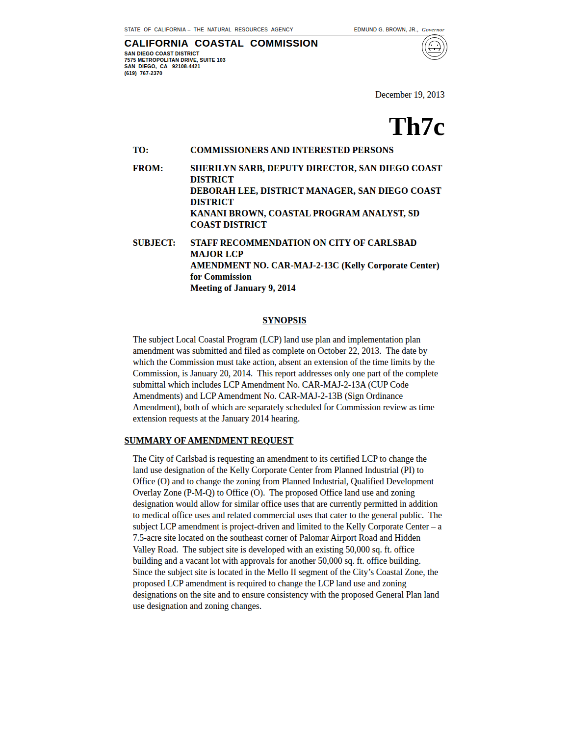STATE OF CALIFORNIA – THE NATURAL RESOURCES AGENCY
EDMUND G. BROWN, JR., Governor
CALIFORNIA COASTAL COMMISSION
SAN DIEGO COAST DISTRICT
7575 METROPOLITAN DRIVE, SUITE 103
SAN DIEGO, CA 92108-4421
(619) 767-2370
December 19, 2013
Th7c
TO:
COMMISSIONERS AND INTERESTED PERSONS
FROM:
SHERILYN SARB, DEPUTY DIRECTOR, SAN DIEGO COAST DISTRICT DEBORAH LEE, DISTRICT MANAGER, SAN DIEGO COAST DISTRICT KANANI BROWN, COASTAL PROGRAM ANALYST, SD COAST DISTRICT
SUBJECT:
STAFF RECOMMENDATION ON CITY OF CARLSBAD MAJOR LCP AMENDMENT NO. CAR-MAJ-2-13C (Kelly Corporate Center) for Commission Meeting of January 9, 2014
SYNOPSIS
The subject Local Coastal Program (LCP) land use plan and implementation plan amendment was submitted and filed as complete on October 22, 2013. The date by which the Commission must take action, absent an extension of the time limits by the Commission, is January 20, 2014. This report addresses only one part of the complete submittal which includes LCP Amendment No. CAR-MAJ-2-13A (CUP Code Amendments) and LCP Amendment No. CAR-MAJ-2-13B (Sign Ordinance Amendment), both of which are separately scheduled for Commission review as time extension requests at the January 2014 hearing.
SUMMARY OF AMENDMENT REQUEST
The City of Carlsbad is requesting an amendment to its certified LCP to change the land use designation of the Kelly Corporate Center from Planned Industrial (PI) to Office (O) and to change the zoning from Planned Industrial, Qualified Development Overlay Zone (P-M-Q) to Office (O). The proposed Office land use and zoning designation would allow for similar office uses that are currently permitted in addition to medical office uses and related commercial uses that cater to the general public. The subject LCP amendment is project-driven and limited to the Kelly Corporate Center – a 7.5-acre site located on the southeast corner of Palomar Airport Road and Hidden Valley Road. The subject site is developed with an existing 50,000 sq. ft. office building and a vacant lot with approvals for another 50,000 sq. ft. office building. Since the subject site is located in the Mello II segment of the City’s Coastal Zone, the proposed LCP amendment is required to change the LCP land use and zoning designations on the site and to ensure consistency with the proposed General Plan land use designation and zoning changes.